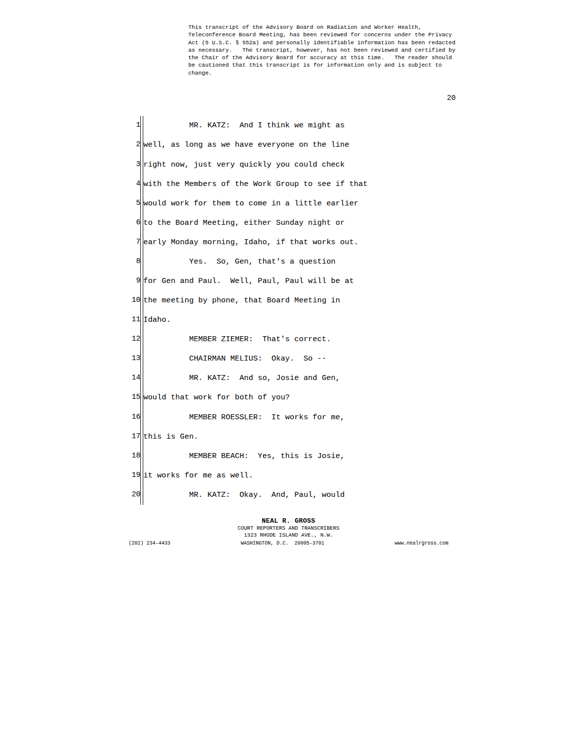This transcript of the Advisory Board on Radiation and Worker Health, Teleconference Board Meeting, has been reviewed for concerns under the Privacy Act (5 U.S.C. § 552a) and personally identifiable information has been redacted as necessary. The transcript, however, has not been reviewed and certified by the Chair of the Advisory Board for accuracy at this time. The reader should be cautioned that this transcript is for information only and is subject to change.
20
| 1 | | MR. KATZ: And I think we might as |
| 2 | | well, as long as we have everyone on the line |
| 3 | | right now, just very quickly you could check |
| 4 | | with the Members of the Work Group to see if that |
| 5 | | would work for them to come in a little earlier |
| 6 | | to the Board Meeting, either Sunday night or |
| 7 | | early Monday morning, Idaho, if that works out. |
| 8 | | Yes. So, Gen, that's a question |
| 9 | | for Gen and Paul. Well, Paul, Paul will be at |
| 10 | | the meeting by phone, that Board Meeting in |
| 11 | | Idaho. |
| 12 | | MEMBER ZIEMER: That's correct. |
| 13 | | CHAIRMAN MELIUS: Okay. So -- |
| 14 | | MR. KATZ: And so, Josie and Gen, |
| 15 | | would that work for both of you? |
| 16 | | MEMBER ROESSLER: It works for me, |
| 17 | | this is Gen. |
| 18 | | MEMBER BEACH: Yes, this is Josie, |
| 19 | | it works for me as well. |
| 20 | | MR. KATZ: Okay. And, Paul, would |
NEAL R. GROSS
COURT REPORTERS AND TRANSCRIBERS
1323 RHODE ISLAND AVE., N.W.
(202) 234-4433 WASHINGTON, D.C. 20005-3701 www.nealrgross.com